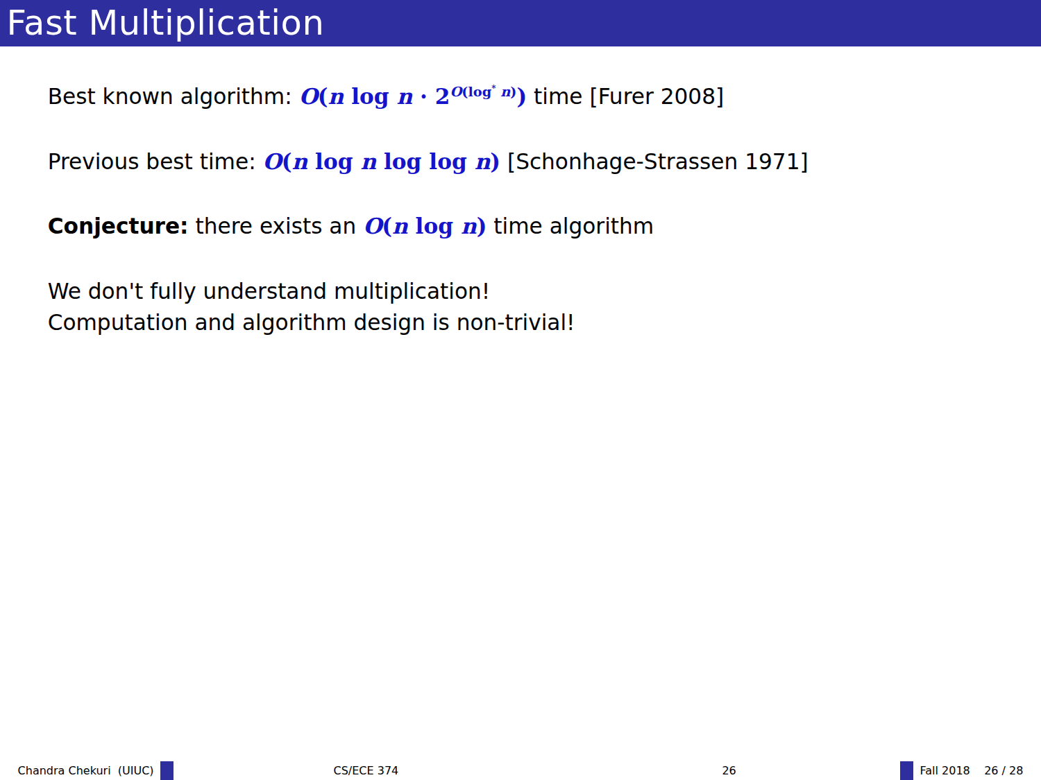Fast Multiplication
Best known algorithm: O(n log n · 2O(log* n)) time [Furer 2008]
Previous best time: O(n log n log log n) [Schonhage-Strassen 1971]
Conjecture: there exists an O(n log n) time algorithm
We don't fully understand multiplication!
Computation and algorithm design is non-trivial!
Chandra Chekuri (UIUC)
CS/ECE 374
26
Fall 2018 26 / 28